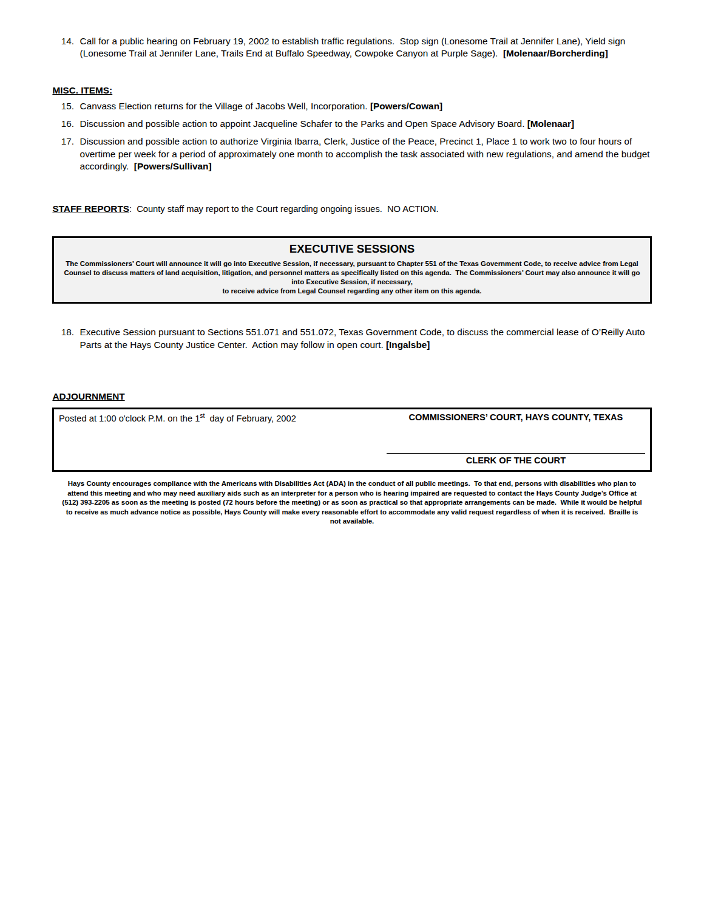Call for a public hearing on February 19, 2002 to establish traffic regulations. Stop sign (Lonesome Trail at Jennifer Lane), Yield sign (Lonesome Trail at Jennifer Lane, Trails End at Buffalo Speedway, Cowpoke Canyon at Purple Sage). [Molenaar/Borcherding]
MISC. ITEMS:
Canvass Election returns for the Village of Jacobs Well, Incorporation. [Powers/Cowan]
Discussion and possible action to appoint Jacqueline Schafer to the Parks and Open Space Advisory Board. [Molenaar]
Discussion and possible action to authorize Virginia Ibarra, Clerk, Justice of the Peace, Precinct 1, Place 1 to work two to four hours of overtime per week for a period of approximately one month to accomplish the task associated with new regulations, and amend the budget accordingly. [Powers/Sullivan]
STAFF REPORTS: County staff may report to the Court regarding ongoing issues. NO ACTION.
EXECUTIVE SESSIONS
The Commissioners’ Court will announce it will go into Executive Session, if necessary, pursuant to Chapter 551 of the Texas Government Code, to receive advice from Legal Counsel to discuss matters of land acquisition, litigation, and personnel matters as specifically listed on this agenda. The Commissioners’ Court may also announce it will go into Executive Session, if necessary,
to receive advice from Legal Counsel regarding any other item on this agenda.
Executive Session pursuant to Sections 551.071 and 551.072, Texas Government Code, to discuss the commercial lease of O’Reilly Auto Parts at the Hays County Justice Center. Action may follow in open court. [Ingalsbe]
ADJOURNMENT
| Posted at 1:00 o'clock P.M. on the 1 st day of February, 2002 | COMMISSIONERS’ COURT, HAYS COUNTY, TEXAS |
| | CLERK OF THE COURT |
Hays County encourages compliance with the Americans with Disabilities Act (ADA) in the conduct of all public meetings. To that end, persons with disabilities who plan to attend this meeting and who may need auxiliary aids such as an interpreter for a person who is hearing impaired are requested to contact the Hays County Judge’s Office at (512) 393-2205 as soon as the meeting is posted (72 hours before the meeting) or as soon as practical so that appropriate arrangements can be made. While it would be helpful to receive as much advance notice as possible, Hays County will make every reasonable effort to accommodate any valid request regardless of when it is received. Braille is not available.